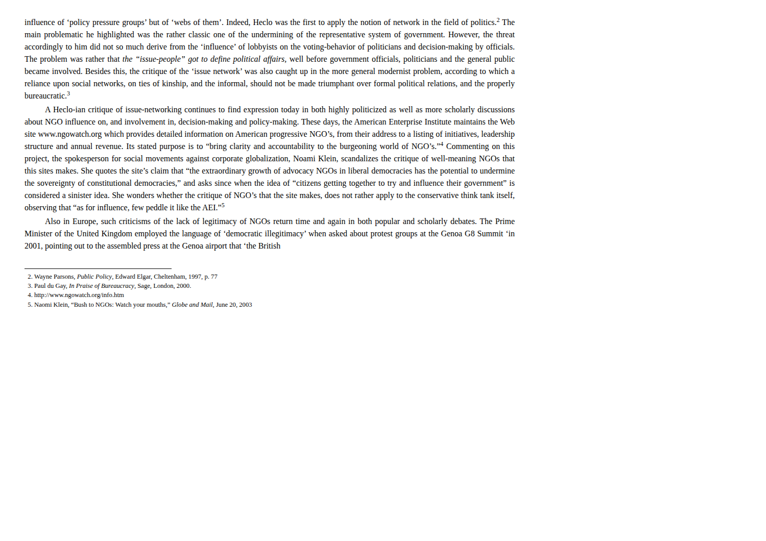influence of ‘policy pressure groups’ but of ‘webs of them’. Indeed, Heclo was the first to apply the notion of network in the field of politics.2 The main problematic he highlighted was the rather classic one of the undermining of the representative system of government. However, the threat accordingly to him did not so much derive from the ‘influence’ of lobbyists on the voting-behavior of politicians and decision-making by officials. The problem was rather that the “issue-people” got to define political affairs, well before government officials, politicians and the general public became involved. Besides this, the critique of the ‘issue network’ was also caught up in the more general modernist problem, according to which a reliance upon social networks, on ties of kinship, and the informal, should not be made triumphant over formal political relations, and the properly bureaucratic.3
A Heclo-ian critique of issue-networking continues to find expression today in both highly politicized as well as more scholarly discussions about NGO influence on, and involvement in, decision-making and policy-making. These days, the American Enterprise Institute maintains the Web site www.ngowatch.org which provides detailed information on American progressive NGO’s, from their address to a listing of initiatives, leadership structure and annual revenue. Its stated purpose is to “bring clarity and accountability to the burgeoning world of NGO’s.”4 Commenting on this project, the spokesperson for social movements against corporate globalization, Noami Klein, scandalizes the critique of well-meaning NGOs that this sites makes. She quotes the site’s claim that “the extraordinary growth of advocacy NGOs in liberal democracies has the potential to undermine the sovereignty of constitutional democracies,” and asks since when the idea of “citizens getting together to try and influence their government” is considered a sinister idea. She wonders whether the critique of NGO’s that the site makes, does not rather apply to the conservative think tank itself, observing that “as for influence, few peddle it like the AEI.”5
Also in Europe, such criticisms of the lack of legitimacy of NGOs return time and again in both popular and scholarly debates. The Prime Minister of the United Kingdom employed the language of ‘democratic illegitimacy’ when asked about protest groups at the Genoa G8 Summit ‘in 2001, pointing out to the assembled press at the Genoa airport that ‘the British
Wayne Parsons, Public Policy, Edward Elgar, Cheltenham, 1997, p. 77
Paul du Gay, In Praise of Bureaucracy, Sage, London, 2000.
http://www.ngowatch.org/info.htm
Naomi Klein, “Bush to NGOs: Watch your mouths,” Globe and Mail, June 20, 2003